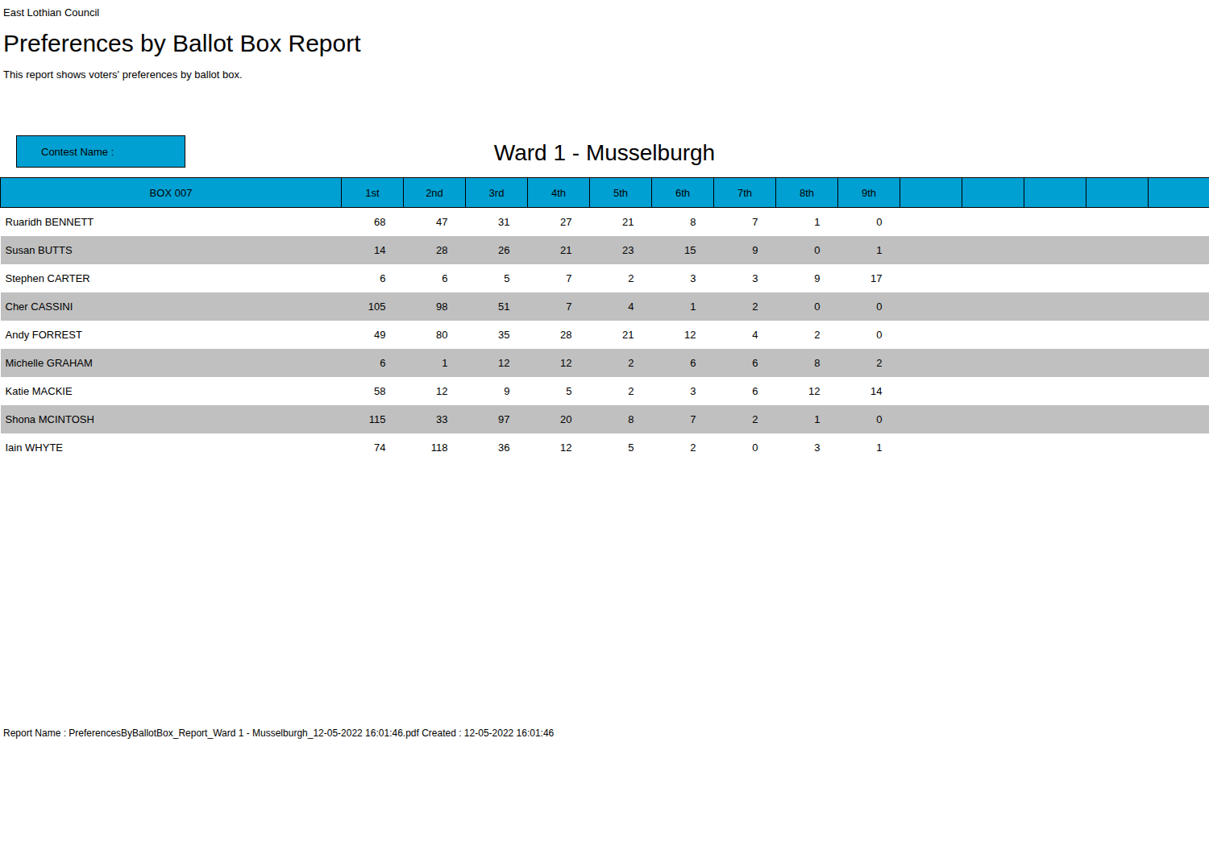East Lothian Council
Preferences by Ballot Box Report
This report shows voters' preferences by ballot box.
Contest Name :
Ward 1 - Musselburgh
| BOX 007 | 1st | 2nd | 3rd | 4th | 5th | 6th | 7th | 8th | 9th | | | | | |
| --- | --- | --- | --- | --- | --- | --- | --- | --- | --- | --- | --- | --- | --- | --- |
| Ruaridh BENNETT | 68 | 47 | 31 | 27 | 21 | 8 | 7 | 1 | 0 | | | | | |
| Susan BUTTS | 14 | 28 | 26 | 21 | 23 | 15 | 9 | 0 | 1 | | | | | |
| Stephen CARTER | 6 | 6 | 5 | 7 | 2 | 3 | 3 | 9 | 17 | | | | | |
| Cher CASSINI | 105 | 98 | 51 | 7 | 4 | 1 | 2 | 0 | 0 | | | | | |
| Andy FORREST | 49 | 80 | 35 | 28 | 21 | 12 | 4 | 2 | 0 | | | | | |
| Michelle GRAHAM | 6 | 1 | 12 | 12 | 2 | 6 | 6 | 8 | 2 | | | | | |
| Katie MACKIE | 58 | 12 | 9 | 5 | 2 | 3 | 6 | 12 | 14 | | | | | |
| Shona MCINTOSH | 115 | 33 | 97 | 20 | 8 | 7 | 2 | 1 | 0 | | | | | |
| Iain WHYTE | 74 | 118 | 36 | 12 | 5 | 2 | 0 | 3 | 1 | | | | | |
Report Name : PreferencesByBallotBox_Report_Ward 1 - Musselburgh_12-05-2022 16:01:46.pdf Created : 12-05-2022 16:01:46